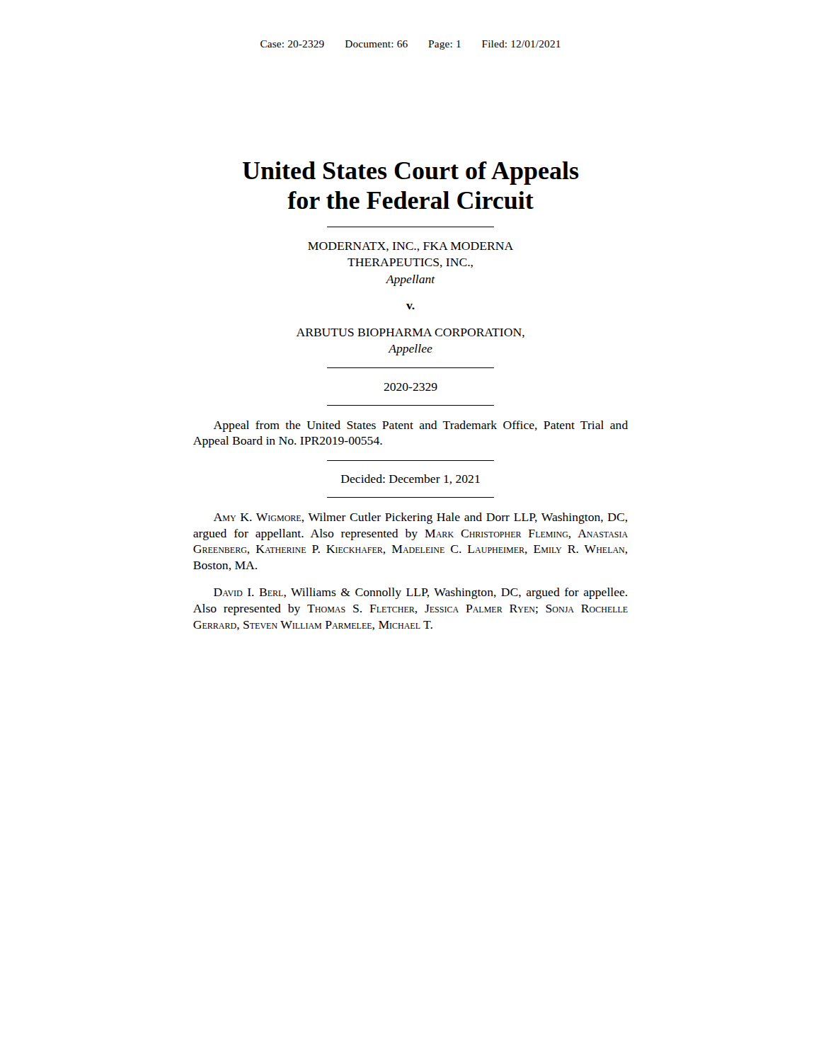Case: 20-2329 Document: 66 Page: 1 Filed: 12/01/2021
United States Court of Appealsfor the Federal Circuit
MODERNATX, INC., FKA MODERNA
THERAPEUTICS, INC.,
Appellant
v.
ARBUTUS BIOPHARMA CORPORATION,
Appellee
2020-2329
Appeal from the United States Patent and Trademark Office, Patent Trial and Appeal Board in No. IPR2019-00554.
Decided: December 1, 2021
Amy K. Wigmore, Wilmer Cutler Pickering Hale and Dorr LLP, Washington, DC, argued for appellant. Also represented by Mark Christopher Fleming, Anastasia Greenberg, Katherine P. Kieckhafer, Madeleine C. Laupheimer, Emily R. Whelan, Boston, MA.
David I. Berl, Williams & Connolly LLP, Washington, DC, argued for appellee. Also represented by Thomas S. Fletcher, Jessica Palmer Ryen; Sonja Rochelle Gerrard, Steven William Parmelee, Michael T.